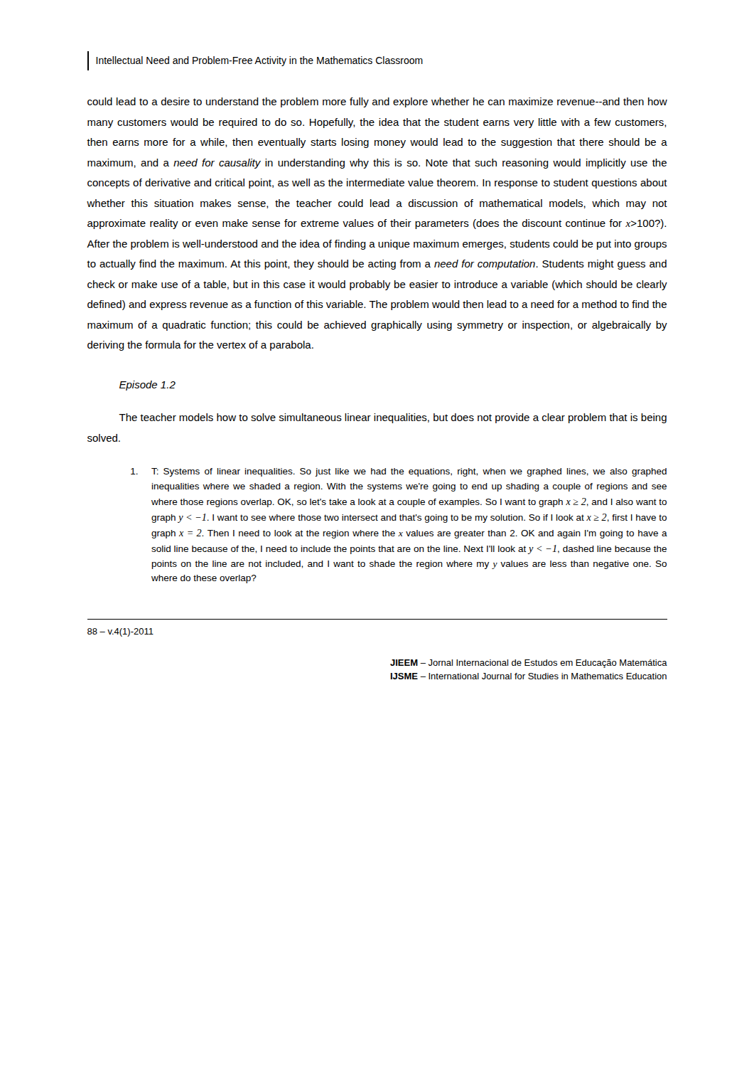Intellectual Need and Problem-Free Activity in the Mathematics Classroom
could lead to a desire to understand the problem more fully and explore whether he can maximize revenue--and then how many customers would be required to do so. Hopefully, the idea that the student earns very little with a few customers, then earns more for a while, then eventually starts losing money would lead to the suggestion that there should be a maximum, and a need for causality in understanding why this is so. Note that such reasoning would implicitly use the concepts of derivative and critical point, as well as the intermediate value theorem. In response to student questions about whether this situation makes sense, the teacher could lead a discussion of mathematical models, which may not approximate reality or even make sense for extreme values of their parameters (does the discount continue for x>100?). After the problem is well-understood and the idea of finding a unique maximum emerges, students could be put into groups to actually find the maximum. At this point, they should be acting from a need for computation. Students might guess and check or make use of a table, but in this case it would probably be easier to introduce a variable (which should be clearly defined) and express revenue as a function of this variable. The problem would then lead to a need for a method to find the maximum of a quadratic function; this could be achieved graphically using symmetry or inspection, or algebraically by deriving the formula for the vertex of a parabola.
Episode 1.2
The teacher models how to solve simultaneous linear inequalities, but does not provide a clear problem that is being solved.
1.
T: Systems of linear inequalities. So just like we had the equations, right, when we graphed lines, we also graphed inequalities where we shaded a region. With the systems we're going to end up shading a couple of regions and see where those regions overlap. OK, so let's take a look at a couple of examples. So I want to graph x ≥ 2, and I also want to graph y < −1. I want to see where those two intersect and that's going to be my solution. So if I look at x ≥ 2, first I have to graph x = 2. Then I need to look at the region where the x values are greater than 2. OK and again I'm going to have a solid line because of the, I need to include the points that are on the line. Next I'll look at y < −1, dashed line because the points on the line are not included, and I want to shade the region where my y values are less than negative one. So where do these overlap?
88 – v.4(1)-2011
JIEEM – Jornal Internacional de Estudos em Educação Matemática
IJSME – International Journal for Studies in Mathematics Education